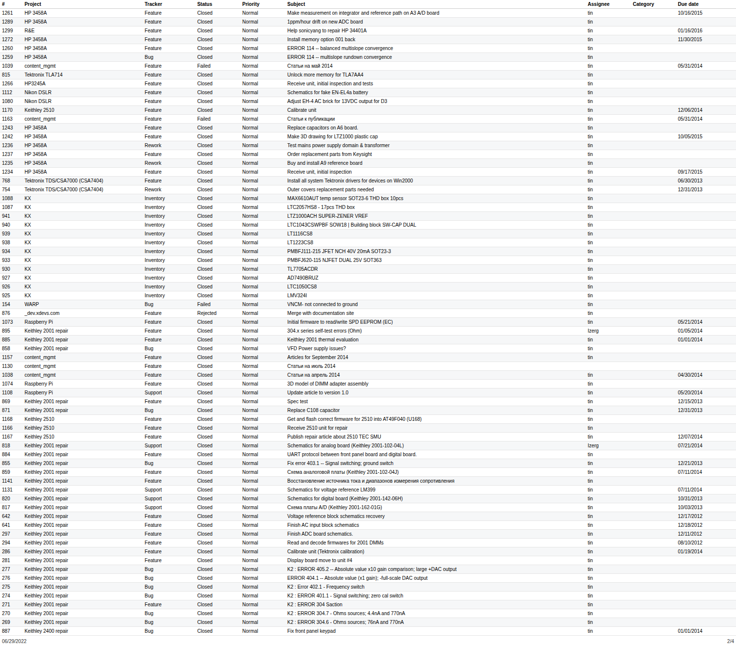| # | Project | Tracker | Status | Priority | Subject | Assignee | Category | Due date |
| --- | --- | --- | --- | --- | --- | --- | --- | --- |
| 1261 | HP 3458A | Feature | Closed | Normal | Make measurement on integrator and reference path on A3 A/D board | tin | | 10/16/2015 |
| 1289 | HP 3458A | Feature | Closed | Normal | 1ppm/hour drift on new ADC board | tin | | |
| 1299 | R&E | Feature | Closed | Normal | Help sonicyang to repair HP 34401A | tin | | 01/16/2016 |
| 1272 | HP 3458A | Feature | Closed | Normal | Install memory option 001 back | tin | | 11/30/2015 |
| 1260 | HP 3458A | Feature | Closed | Normal | ERROR 114 -- balanced multislope convergence | tin | | |
| 1259 | HP 3458A | Bug | Closed | Normal | ERROR 114 -- multislope rundown convergence | tin | | |
| 1039 | content_mgmt | Feature | Failed | Normal | Статьи на май 2014 | tin | | 05/31/2014 |
| 815 | Tektronix TLA714 | Feature | Closed | Normal | Unlock more memory for TLA7AA4 | tin | | |
| 1266 | HP3245A | Feature | Closed | Normal | Receive unit, initial inspection and tests | tin | | |
| 1112 | Nikon DSLR | Feature | Closed | Normal | Schematics for fake EN-EL4a battery | tin | | |
| 1080 | Nikon DSLR | Feature | Closed | Normal | Adjust EH-4 AC brick for 13VDC output for D3 | tin | | |
| 1170 | Keithley 2510 | Feature | Closed | Normal | Calibrate unit | tin | | 12/06/2014 |
| 1163 | content_mgmt | Feature | Failed | Normal | Статьи к публикации | tin | | 05/31/2014 |
| 1243 | HP 3458A | Feature | Closed | Normal | Replace capacitors on A6 board. | tin | | |
| 1242 | HP 3458A | Feature | Closed | Normal | Make 3D drawing for LTZ1000 plastic cap | tin | | 10/05/2015 |
| 1236 | HP 3458A | Rework | Closed | Normal | Test mains power supply domain & transformer | tin | | |
| 1237 | HP 3458A | Feature | Closed | Normal | Order replacement parts from Keysight | tin | | |
| 1235 | HP 3458A | Rework | Closed | Normal | Buy and install A9 reference board | tin | | |
| 1234 | HP 3458A | Feature | Closed | Normal | Receive unit, initial inspection | tin | | 09/17/2015 |
| 768 | Tektronix TDS/CSA7000 (CSA7404) | Feature | Closed | Normal | Install all system Tektronix drivers for devices on Win2000 | tin | | 06/30/2013 |
| 754 | Tektronix TDS/CSA7000 (CSA7404) | Rework | Closed | Normal | Outer covers replacement parts needed | tin | | 12/31/2013 |
| 1088 | KX | Inventory | Closed | Normal | MAX6610AUT temp sensor SOT23-6 THD box 10pcs | tin | | |
| 1087 | KX | Inventory | Closed | Normal | LTC2057HS8 - 17pcs THD box | tin | | |
| 941 | KX | Inventory | Closed | Normal | LTZ1000ACH SUPER-ZENER VREF | tin | | |
| 940 | KX | Inventory | Closed | Normal | LTC1043CSWPBF SOW18 / Building block SW-CAP DUAL | tin | | |
| 939 | KX | Inventory | Closed | Normal | LT1116CS8 | tin | | |
| 938 | KX | Inventory | Closed | Normal | LT1223CS8 | tin | | |
| 934 | KX | Inventory | Closed | Normal | PMBFJ111-215 JFET NCH 40V 20mA SOT23-3 | tin | | |
| 933 | KX | Inventory | Closed | Normal | PMBFJ620-115 NJFET DUAL 25V SOT363 | tin | | |
| 930 | KX | Inventory | Closed | Normal | TL7705ACDR | tin | | |
| 927 | KX | Inventory | Closed | Normal | AD7490BRUZ | tin | | |
| 926 | KX | Inventory | Closed | Normal | LTC1050CS8 | tin | | |
| 925 | KX | Inventory | Closed | Normal | LMV324I | tin | | |
| 154 | WARP | Bug | Failed | Normal | VNCM- not connected to ground | tin | | |
| 876 | _dev.xdevs.com | Feature | Rejected | Normal | Merge with documentation site | tin | | |
| 1073 | Raspberry Pi | Feature | Closed | Normal | Initial firmware to read/write SPD EEPROM (EC) | tin | | 05/21/2014 |
| 895 | Keithley 2001 repair | Feature | Closed | Normal | 304.x series self-test errors (Ohm) | Izerg | | 01/05/2014 |
| 885 | Keithley 2001 repair | Feature | Closed | Normal | Keithley 2001 thermal evaluation | tin | | 01/01/2014 |
| 858 | Keithley 2001 repair | Bug | Closed | Normal | VFD Power supply issues? | tin | | |
| 1157 | content_mgmt | Feature | Closed | Normal | Articles for September 2014 | tin | | |
| 1130 | content_mgmt | Feature | Closed | Normal | Статьи на июль 2014 | | | |
| 1038 | content_mgmt | Feature | Closed | Normal | Статьи на апрель 2014 | tin | | 04/30/2014 |
| 1074 | Raspberry Pi | Feature | Closed | Normal | 3D model of DIMM adapter assembly | tin | | |
| 1108 | Raspberry Pi | Support | Closed | Normal | Update article to version 1.0 | tin | | 05/20/2014 |
| 869 | Keithley 2001 repair | Feature | Closed | Normal | Spec test | tin | | 12/15/2013 |
| 871 | Keithley 2001 repair | Bug | Closed | Normal | Replace C108 capacitor | tin | | 12/31/2013 |
| 1168 | Keithley 2510 | Feature | Closed | Normal | Get and flash correct firmware for 2510 into AT49F040 (U168) | tin | | |
| 1166 | Keithley 2510 | Feature | Closed | Normal | Receive 2510 unit for repair | tin | | |
| 1167 | Keithley 2510 | Feature | Closed | Normal | Publish repair article about 2510 TEC SMU | tin | | 12/07/2014 |
| 818 | Keithley 2001 repair | Support | Closed | Normal | Schematics for analog board (Keithley 2001-102-04L) | Izerg | | 07/21/2014 |
| 884 | Keithley 2001 repair | Feature | Closed | Normal | UART protocol between front panel board and digital board. | tin | | |
| 855 | Keithley 2001 repair | Bug | Closed | Normal | Fix error 403.1 -- Signal switching; ground switch | tin | | 12/21/2013 |
| 859 | Keithley 2001 repair | Feature | Closed | Normal | Схема аналоговой платы (Keithley 2001-102-04J) | tin | | 07/11/2014 |
| 1141 | Keithley 2001 repair | Feature | Closed | Normal | Восстановление источника тока и диапазонов измерения сопротивления | tin | | |
| 1131 | Keithley 2001 repair | Support | Closed | Normal | Schematics for voltage reference LM399 | tin | | 07/11/2014 |
| 820 | Keithley 2001 repair | Support | Closed | Normal | Schematics for digital board (Keithley 2001-142-06H) | tin | | 10/31/2013 |
| 817 | Keithley 2001 repair | Support | Closed | Normal | Схема платы A/D (Keithley 2001-162-01G) | tin | | 10/03/2013 |
| 642 | Keithley 2001 repair | Feature | Closed | Normal | Voltage reference block schematics recovery | tin | | 12/17/2012 |
| 641 | Keithley 2001 repair | Feature | Closed | Normal | Finish AC input block schematics | tin | | 12/18/2012 |
| 297 | Keithley 2001 repair | Feature | Closed | Normal | Finish ADC board schematics. | tin | | 12/11/2012 |
| 294 | Keithley 2001 repair | Feature | Closed | Normal | Read and decode firmwares for 2001 DMMs | tin | | 08/10/2012 |
| 286 | Keithley 2001 repair | Feature | Closed | Normal | Calibrate unit (Tektronix calibration) | tin | | 01/19/2014 |
| 281 | Keithley 2001 repair | Feature | Closed | Normal | Display board move to unit #4 | tin | | |
| 277 | Keithley 2001 repair | Bug | Closed | Normal | K2 : ERROR 405.2 -- Absolute value x10 gain comparison; large +DAC output | tin | | |
| 276 | Keithley 2001 repair | Bug | Closed | Normal | ERROR 404.1 -- Absolute value (x1 gain); -full-scale DAC output | tin | | |
| 275 | Keithley 2001 repair | Bug | Closed | Normal | K2 : Error 402.1 - Frequency switch | tin | | |
| 274 | Keithley 2001 repair | Bug | Closed | Normal | K2 : ERROR 401.1 - Signal switching; zero cal switch | tin | | |
| 271 | Keithley 2001 repair | Feature | Closed | Normal | K2 : ERROR 304 Saction | tin | | |
| 270 | Keithley 2001 repair | Bug | Closed | Normal | K2 : ERROR 304.7 - Ohms sources; 4.4nA and 770nA | tin | | |
| 269 | Keithley 2001 repair | Bug | Closed | Normal | K2 : ERROR 304.6 - Ohms sources; 76nA and 770nA | tin | | |
| 887 | Keithley 2400 repair | Bug | Closed | Normal | Fix front panel keypad | tin | | 01/01/2014 |
06/29/2022 2/4